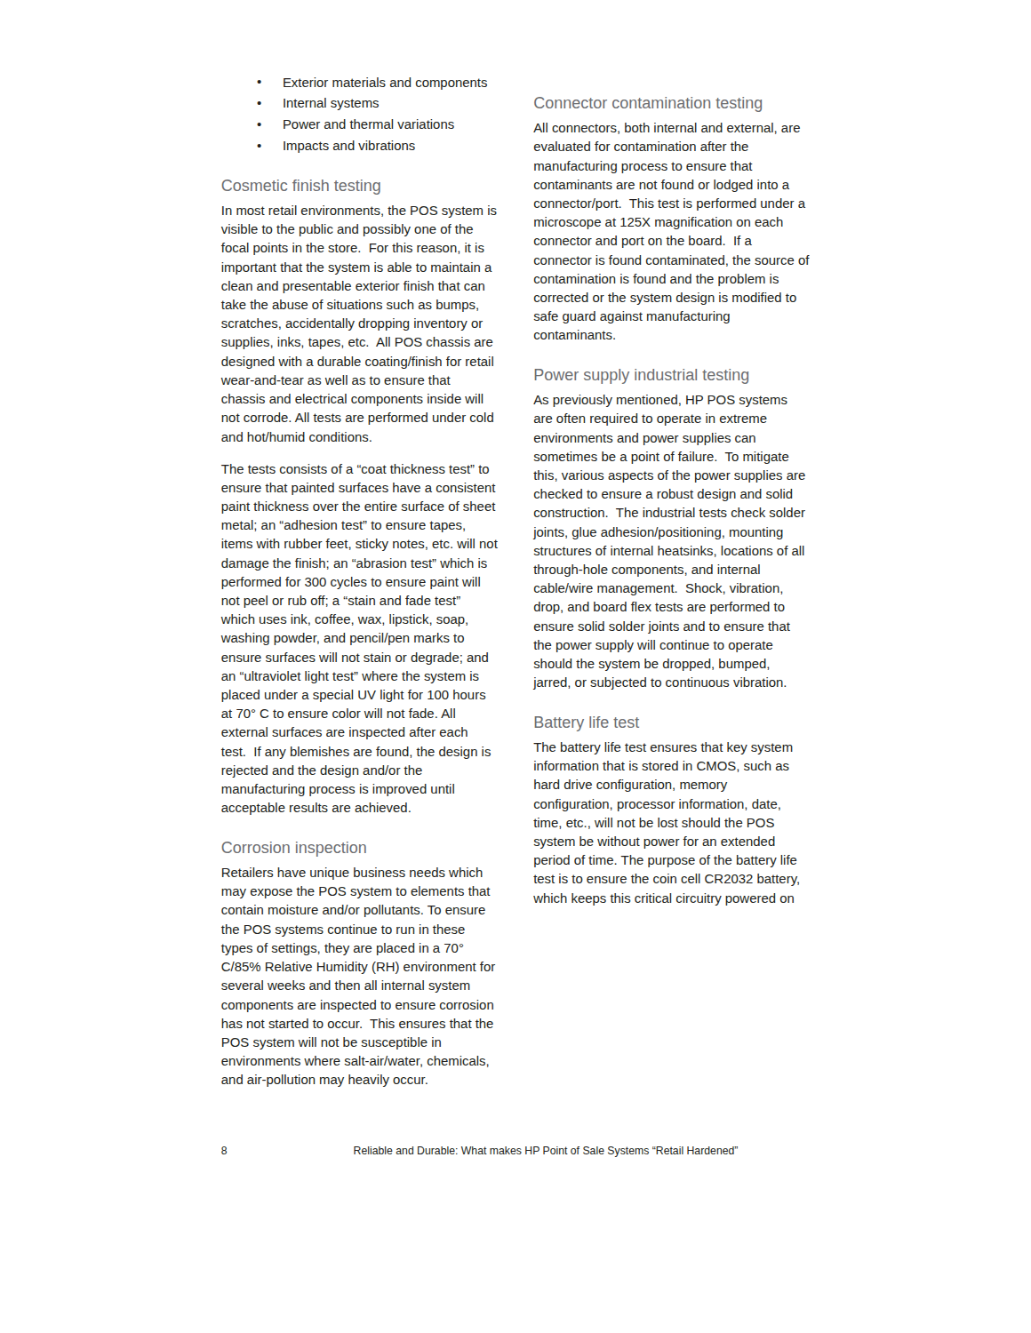Exterior materials and components
Internal systems
Power and thermal variations
Impacts and vibrations
Cosmetic finish testing
In most retail environments, the POS system is visible to the public and possibly one of the focal points in the store. For this reason, it is important that the system is able to maintain a clean and presentable exterior finish that can take the abuse of situations such as bumps, scratches, accidentally dropping inventory or supplies, inks, tapes, etc. All POS chassis are designed with a durable coating/finish for retail wear-and-tear as well as to ensure that chassis and electrical components inside will not corrode. All tests are performed under cold and hot/humid conditions.
The tests consists of a “coat thickness test” to ensure that painted surfaces have a consistent paint thickness over the entire surface of sheet metal; an “adhesion test” to ensure tapes, items with rubber feet, sticky notes, etc. will not damage the finish; an “abrasion test” which is performed for 300 cycles to ensure paint will not peel or rub off; a “stain and fade test” which uses ink, coffee, wax, lipstick, soap, washing powder, and pencil/pen marks to ensure surfaces will not stain or degrade; and an “ultraviolet light test” where the system is placed under a special UV light for 100 hours at 70° C to ensure color will not fade. All external surfaces are inspected after each test. If any blemishes are found, the design is rejected and the design and/or the manufacturing process is improved until acceptable results are achieved.
Corrosion inspection
Retailers have unique business needs which may expose the POS system to elements that contain moisture and/or pollutants. To ensure the POS systems continue to run in these types of settings, they are placed in a 70° C/85% Relative Humidity (RH) environment for several weeks and then all internal system components are inspected to ensure corrosion has not started to occur. This ensures that the POS system will not be susceptible in environments where salt-air/water, chemicals, and air-pollution may heavily occur.
Connector contamination testing
All connectors, both internal and external, are evaluated for contamination after the manufacturing process to ensure that contaminants are not found or lodged into a connector/port. This test is performed under a microscope at 125X magnification on each connector and port on the board. If a connector is found contaminated, the source of contamination is found and the problem is corrected or the system design is modified to safe guard against manufacturing contaminants.
Power supply industrial testing
As previously mentioned, HP POS systems are often required to operate in extreme environments and power supplies can sometimes be a point of failure. To mitigate this, various aspects of the power supplies are checked to ensure a robust design and solid construction. The industrial tests check solder joints, glue adhesion/positioning, mounting structures of internal heatsinks, locations of all through-hole components, and internal cable/wire management. Shock, vibration, drop, and board flex tests are performed to ensure solid solder joints and to ensure that the power supply will continue to operate should the system be dropped, bumped, jarred, or subjected to continuous vibration.
Battery life test
The battery life test ensures that key system information that is stored in CMOS, such as hard drive configuration, memory configuration, processor information, date, time, etc., will not be lost should the POS system be without power for an extended period of time. The purpose of the battery life test is to ensure the coin cell CR2032 battery, which keeps this critical circuitry powered on
8 Reliable and Durable: What makes HP Point of Sale Systems “Retail Hardened”